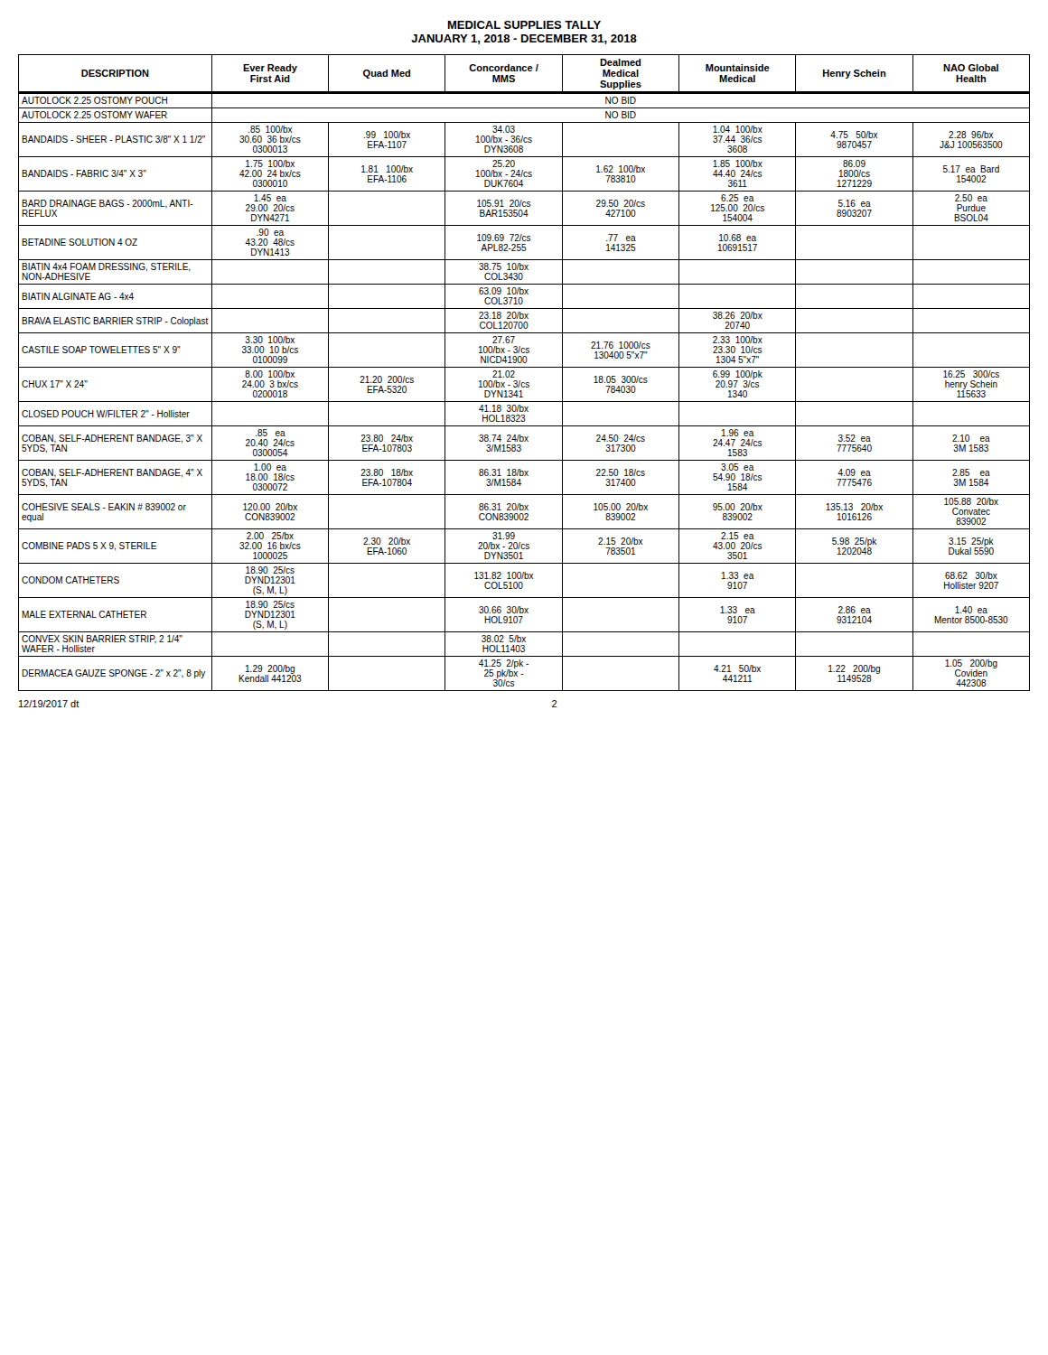MEDICAL SUPPLIES TALLY
JANUARY 1, 2018 - DECEMBER 31, 2018
| DESCRIPTION | Ever Ready First Aid | Quad Med | Concordance / MMS | Dealmed Medical Supplies | Mountainside Medical | Henry Schein | NAO Global Health |
| --- | --- | --- | --- | --- | --- | --- | --- |
| AUTOLOCK 2.25 OSTOMY POUCH | NO BID |
| AUTOLOCK 2.25 OSTOMY WAFER | NO BID |
| BANDAIDS - SHEER - PLASTIC 3/8" X 1 1/2" | .85 100/bx 30.60 36 bx/cs 0300013 | .99 100/bx EFA-1107 | 34.03 100/bx - 36/cs DYN3608 | | 1.04 100/bx 37.44 36/cs 3608 | 4.75 50/bx 9870457 | 2.28 96/bx J&J 100563500 |
| BANDAIDS - FABRIC 3/4" X 3" | 1.75 100/bx 42.00 24 bx/cs 0300010 | 1.81 100/bx EFA-1106 | 25.20 100/bx - 24/cs DUK7604 | 1.62 100/bx 783810 | 1.85 100/bx 44.40 24/cs 3611 | 86.09 1800/cs 1271229 | 5.17 ea Bard 154002 |
| BARD DRAINAGE BAGS - 2000mL, ANTI-REFLUX | 1.45 ea 29.00 20/cs DYN4271 | | 105.91 20/cs BAR153504 | 29.50 20/cs 427100 | 6.25 ea 125.00 20/cs 154004 | 5.16 ea 8903207 | 2.50 ea Purdue BSOL04 |
| BETADINE SOLUTION 4 OZ | .90 ea 43.20 48/cs DYN1413 | | 109.69 72/cs APL82-255 | .77 ea 141325 | 10.68 ea 10691517 | | |
| BIATIN 4x4 FOAM DRESSING, STERILE, NON-ADHESIVE | | | 38.75 10/bx COL3430 | | | | |
| BIATIN ALGINATE AG - 4x4 | | | 63.09 10/bx COL3710 | | | | |
| BRAVA ELASTIC BARRIER STRIP - Coloplast | | | 23.18 20/bx COL120700 | | 38.26 20/bx 20740 | | |
| CASTILE SOAP TOWELETTES 5" X 9" | 3.30 100/bx 33.00 10 b/cs 0100099 | | 27.67 100/bx - 3/cs NICD41900 | 21.76 1000/cs 130400 5"x7" | 2.33 100/bx 23.30 10/cs 1304 5"x7" | | |
| CHUX 17" X 24" | 8.00 100/bx 24.00 3 bx/cs 0200018 | 21.20 200/cs EFA-5320 | 21.02 100/bx - 3/cs DYN1341 | 18.05 300/cs 784030 | 6.99 100/pk 20.97 3/cs 1340 | | 16.25 300/cs henry Schein 115633 |
| CLOSED POUCH W/FILTER 2" - Hollister | | | 41.18 30/bx HOL18323 | | | | |
| COBAN, SELF-ADHERENT BANDAGE, 3" X 5YDS, TAN | .85 ea 20.40 24/cs 0300054 | 23.80 24/bx EFA-107803 | 38.74 24/bx 3/M1583 | 24.50 24/cs 317300 | 1.96 ea 24.47 24/cs 1583 | 3.52 ea 7775640 | 2.10 ea 3M 1583 |
| COBAN, SELF-ADHERENT BANDAGE, 4" X 5YDS, TAN | 1.00 ea 18.00 18/cs 0300072 | 23.80 18/bx EFA-107804 | 86.31 18/bx 3/M1584 | 22.50 18/cs 317400 | 3.05 ea 54.90 18/cs 1584 | 4.09 ea 7775476 | 2.85 ea 3M 1584 |
| COHESIVE SEALS - EAKIN # 839002 or equal | 120.00 20/bx CON839002 | | 86.31 20/bx CON839002 | 105.00 20/bx 839002 | 95.00 20/bx 839002 | 135.13 20/bx 1016126 | 105.88 20/bx Convatec 839002 |
| COMBINE PADS 5 X 9, STERILE | 2.00 25/bx 32.00 16 bx/cs 1000025 | 2.30 20/bx EFA-1060 | 31.99 20/bx - 20/cs DYN3501 | 2.15 20/bx 783501 | 2.15 ea 43.00 20/cs 3501 | 5.98 25/pk 1202048 | 3.15 25/pk Dukal 5590 |
| CONDOM CATHETERS | 18.90 25/cs DYND12301 (S, M, L) | | 131.82 100/bx COL5100 | | 1.33 ea 9107 | | 68.62 30/bx Hollister 9207 |
| MALE EXTERNAL CATHETER | 18.90 25/cs DYND12301 (S, M, L) | | 30.66 30/bx HOL9107 | | 1.33 ea 9107 | 2.86 ea 9312104 | 1.40 ea Mentor 8500-8530 |
| CONVEX SKIN BARRIER STRIP, 2 1/4" WAFER - Hollister | | | 38.02 5/bx HOL11403 | | | | |
| DERMACEA GAUZE SPONGE - 2" x 2", 8 ply | 1.29 200/bg Kendall 441203 | | 41.25 2/pk - 25 pk/bx - 30/cs | | 4.21 50/bx 441211 | 1.22 200/bg 1149528 | 1.05 200/bg Coviden 442308 |
12/19/2017 dt 2